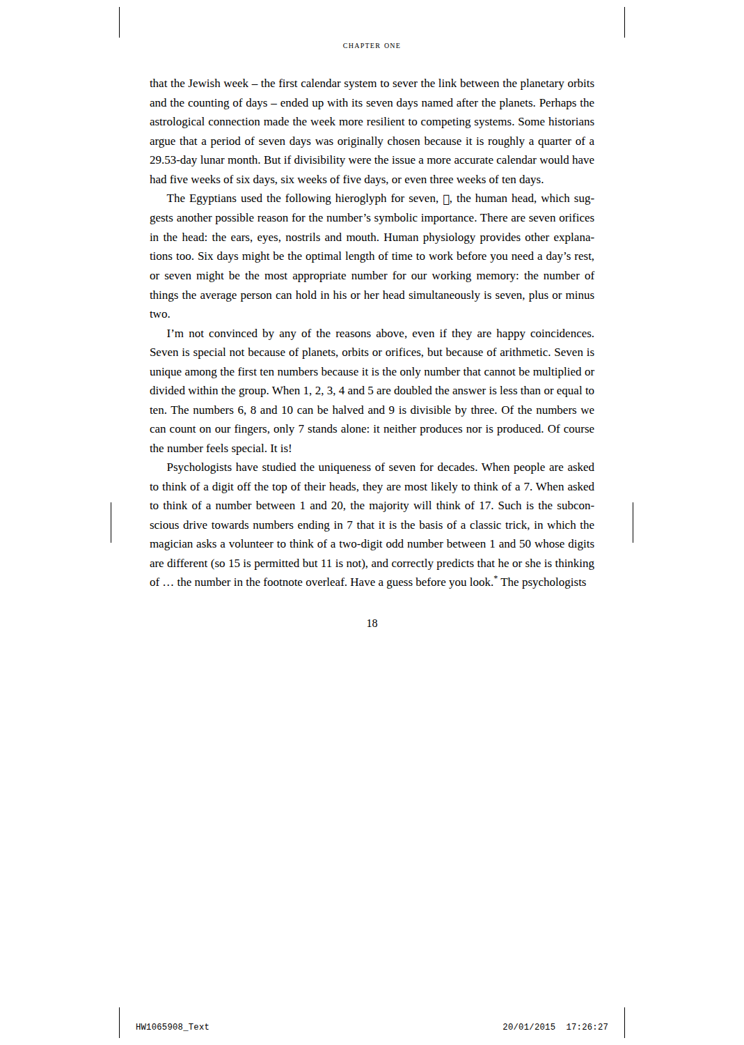Chapter One
that the Jewish week – the first calendar system to sever the link between the planetary orbits and the counting of days – ended up with its seven days named after the planets. Perhaps the astrological connection made the week more resilient to competing systems. Some historians argue that a period of seven days was originally chosen because it is roughly a quarter of a 29.53-day lunar month. But if divisibility were the issue a more accurate calendar would have had five weeks of six days, six weeks of five days, or even three weeks of ten days.
The Egyptians used the following hieroglyph for seven, 𓂀, the human head, which suggests another possible reason for the number’s symbolic importance. There are seven orifices in the head: the ears, eyes, nostrils and mouth. Human physiology provides other explanations too. Six days might be the optimal length of time to work before you need a day’s rest, or seven might be the most appropriate number for our working memory: the number of things the average person can hold in his or her head simultaneously is seven, plus or minus two.
I’m not convinced by any of the reasons above, even if they are happy coincidences. Seven is special not because of planets, orbits or orifices, but because of arithmetic. Seven is unique among the first ten numbers because it is the only number that cannot be multiplied or divided within the group. When 1, 2, 3, 4 and 5 are doubled the answer is less than or equal to ten. The numbers 6, 8 and 10 can be halved and 9 is divisible by three. Of the numbers we can count on our fingers, only 7 stands alone: it neither produces nor is produced. Of course the number feels special. It is!
Psychologists have studied the uniqueness of seven for decades. When people are asked to think of a digit off the top of their heads, they are most likely to think of a 7. When asked to think of a number between 1 and 20, the majority will think of 17. Such is the subconscious drive towards numbers ending in 7 that it is the basis of a classic trick, in which the magician asks a volunteer to think of a two-digit odd number between 1 and 50 whose digits are different (so 15 is permitted but 11 is not), and correctly predicts that he or she is thinking of … the number in the footnote overleaf. Have a guess before you look.* The psychologists
18
HW1065908_Text 20/01/2015 17:26:27